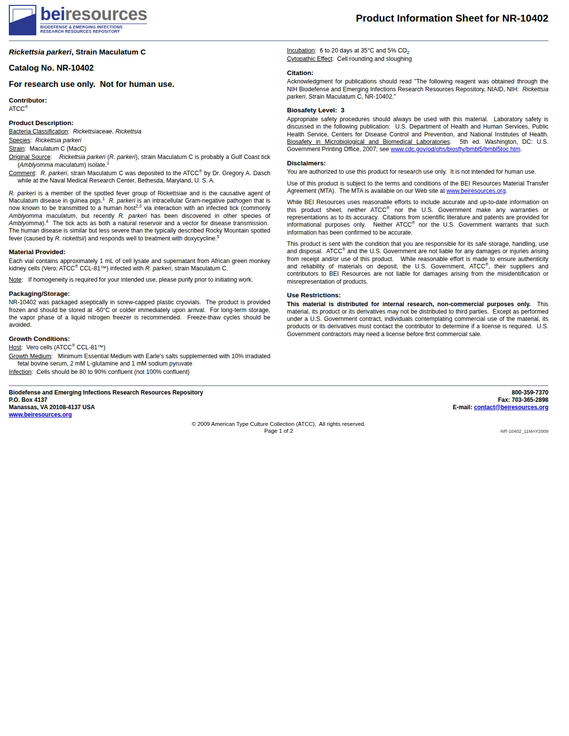bei resources
BIODEFENSE & EMERGING INFECTIONS
RESEARCH RESOURCES REPOSITORY
Product Information Sheet for NR-10402
Rickettsia parkeri, Strain Maculatum C
Catalog No. NR-10402
For research use only. Not for human use.
Contributor:
ATCC®
Product Description:
Bacteria Classification: Rickettsiaceae, Rickettsia
Species: Rickettsia parkeri
Strain: Maculatum C (MacC)
Original Source: Rickettsia parkeri (R. parkeri), strain Maculatum C is probably a Gulf Coast tick (Amblyomma maculatum) isolate.1
Comment: R. parkeri, strain Maculatum C was deposited to the ATCC® by Dr. Gregory A. Dasch while at the Naval Medical Research Center, Bethesda, Maryland, U. S. A.
R. parkeri is a member of the spotted fever group of Rickettsiae and is the causative agent of Maculatum disease in guinea pigs.1 R. parkeri is an intracellular Gram-negative pathogen that is now known to be transmitted to a human host2,3 via interaction with an infected tick (commonly Amblyomma maculatum, but recently R. parkeri has been discovered in other species of Amblyomma).4 The tick acts as both a natural reservoir and a vector for disease transmission. The human disease is similar but less severe than the typically described Rocky Mountain spotted fever (caused by R. rickettsii) and responds well to treatment with doxycycline.5
Material Provided:
Each vial contains approximately 1 mL of cell lysate and supernatant from African green monkey kidney cells (Vero; ATCC® CCL-81™) infected with R. parkeri, strain Maculatum C.
Note: If homogeneity is required for your intended use, please purify prior to initiating work.
Packaging/Storage:
NR-10402 was packaged aseptically in screw-capped plastic cryovials. The product is provided frozen and should be stored at -60°C or colder immediately upon arrival. For long-term storage, the vapor phase of a liquid nitrogen freezer is recommended. Freeze-thaw cycles should be avoided.
Growth Conditions:
Host: Vero cells (ATCC® CCL-81™)
Growth Medium: Minimum Essential Medium with Earle's salts supplemented with 10% irradiated fetal bovine serum, 2 mM L-glutamine and 1 mM sodium pyruvate
Infection: Cells should be 80 to 90% confluent (not 100% confluent)
Incubation: 6 to 20 days at 35°C and 5% CO2
Cytopathic Effect: Cell rounding and sloughing
Citation:
Acknowledgment for publications should read "The following reagent was obtained through the NIH Biodefense and Emerging Infections Research Resources Repository, NIAID, NIH: Rickettsia parkeri, Strain Maculatum C, NR-10402."
Biosafety Level: 3
Appropriate safety procedures should always be used with this material. Laboratory safety is discussed in the following publication: U.S. Department of Health and Human Services, Public Health Service, Centers for Disease Control and Prevention, and National Institutes of Health. Biosafety in Microbiological and Biomedical Laboratories. 5th ed. Washington, DC: U.S. Government Printing Office, 2007; see www.cdc.gov/od/ohs/biosfty/bmbl5/bmbl5toc.htm.
Disclaimers:
You are authorized to use this product for research use only. It is not intended for human use.
Use of this product is subject to the terms and conditions of the BEI Resources Material Transfer Agreement (MTA). The MTA is available on our Web site at www.beiresources.org.
While BEI Resources uses reasonable efforts to include accurate and up-to-date information on this product sheet, neither ATCC® nor the U.S. Government make any warranties or representations as to its accuracy. Citations from scientific literature and patents are provided for informational purposes only. Neither ATCC® nor the U.S. Government warrants that such information has been confirmed to be accurate.
This product is sent with the condition that you are responsible for its safe storage, handling, use and disposal. ATCC® and the U.S. Government are not liable for any damages or injuries arising from receipt and/or use of this product. While reasonable effort is made to ensure authenticity and reliability of materials on deposit, the U.S. Government, ATCC®, their suppliers and contributors to BEI Resources are not liable for damages arising from the misidentification or misrepresentation of products.
Use Restrictions:
This material is distributed for internal research, non-commercial purposes only. This material, its product or its derivatives may not be distributed to third parties. Except as performed under a U.S. Government contract, individuals contemplating commercial use of the material, its products or its derivatives must contact the contributor to determine if a license is required. U.S. Government contractors may need a license before first commercial sale.
Biodefense and Emerging Infections Research Resources Repository
P.O. Box 4137
Manassas, VA 20108-4137 USA
www.beiresources.org
800-359-7370
Fax: 703-365-2898
E-mail: contact@beiresources.org
© 2009 American Type Culture Collection (ATCC). All rights reserved.
Page 1 of 2 NR-10402_11MAY2009